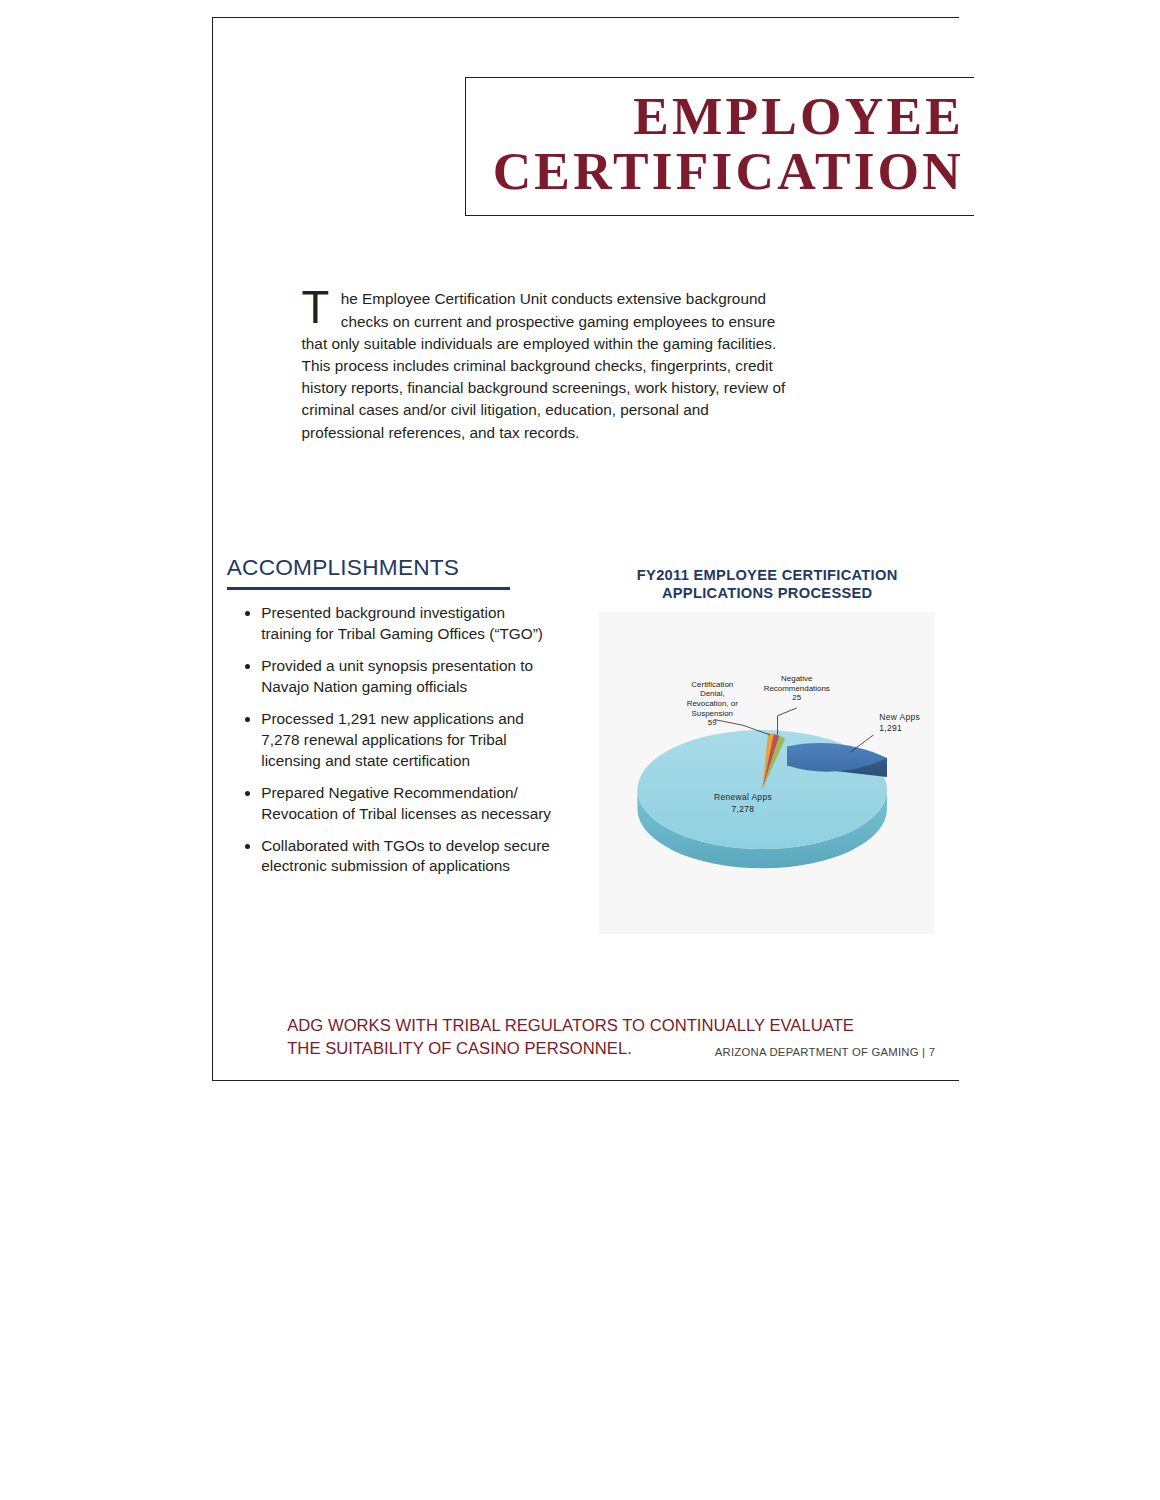EMPLOYEECERTIFICATION
The Employee Certification Unit conducts extensive background checks on current and prospective gaming employees to ensure that only suitable individuals are employed within the gaming facilities. This process includes criminal background checks, fingerprints, credit history reports, financial background screenings, work history, review of criminal cases and/or civil litigation, education, personal and professional references, and tax records.
ACCOMPLISHMENTS
Presented background investigation training for Tribal Gaming Offices (“TGO”)
Provided a unit synopsis presentation to Navajo Nation gaming officials
Processed 1,291 new applications and 7,278 renewal applications for Tribal licensing and state certification
Prepared Negative Recommendation/ Revocation of Tribal licenses as necessary
Collaborated with TGOs to develop secure electronic submission of applications
FY2011 EMPLOYEE CERTIFICATION
APPLICATIONS PROCESSED
Negative Recommendations 25 Certification Denial, Revocation, or Suspension 59 New Apps 1,291 Renewal Apps 7,278
ADG WORKS WITH TRIBAL REGULATORS TO CONTINUALLY EVALUATE THE SUITABILITY OF CASINO PERSONNEL.
ARIZONA DEPARTMENT OF GAMING | 7